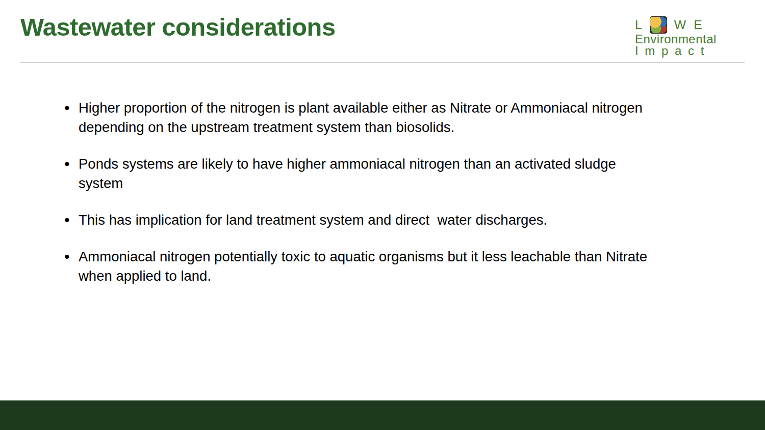Wastewater considerations
L W E
Environmental
I m p a c t
Higher proportion of the nitrogen is plant available either as Nitrate or Ammoniacal nitrogen depending on the upstream treatment system than biosolids.
Ponds systems are likely to have higher ammoniacal nitrogen than an activated sludge system
This has implication for land treatment system and direct water discharges.
Ammoniacal nitrogen potentially toxic to aquatic organisms but it less leachable than Nitrate when applied to land.